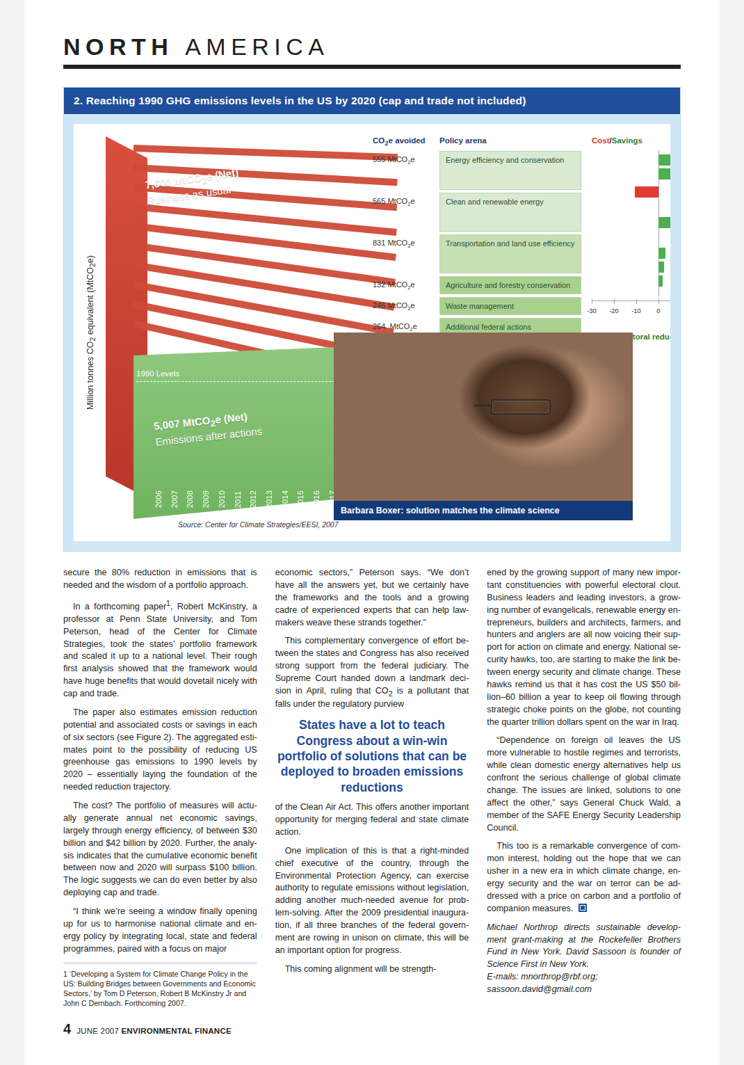NORTH AMERICA
2. Reaching 1990 GHG emissions levels in the US by 2020 (cap and trade not included)
Million tonnes CO2 equivalent (MtCO2e)
7,600 MtCO2e (Net)
Business as usual
1990 Levels
5,007 MtCO2e (Net)
Emissions after actions
20062007200820092010 20112012201320142015 20162017201820192020
CO2e avoided
Policy arena
555 MtCO2e
Energy efficiency and conservation
565 MtCO2e
Clean and renewable energy
831 MtCO2e
Transportation and land use efficiency
132 MtCO2e
Agriculture and forestry conservation
246 MtCO2e
Waste management
264 MtCO2e
Additional federal actions
Cost/Savings
-30 -20 -10 0 10 20 30 Range in $bn
More than $100 billion in aggregate savings accumulate with the sectoral reductions
Source: Center for Climate Strategies/EESI, 2007
Barbara Boxer: solution matches the climate science
secure the 80% reduction in emissions that is needed and the wisdom of a portfolio approach.
In a forthcoming paper1, Robert McKinstry, a professor at Penn State University, and Tom Peterson, head of the Center for Climate Strategies, took the states’ portfolio framework and scaled it up to a national level. Their rough first analysis showed that the framework would have huge benefits that would dovetail nicely with cap and trade.
The paper also estimates emission reduction potential and associated costs or savings in each of six sectors (see Figure 2). The aggregated estimates point to the possibility of reducing US greenhouse gas emissions to 1990 levels by 2020 – essentially laying the foundation of the needed reduction trajectory.
The cost? The portfolio of measures will actually generate annual net economic savings, largely through energy efficiency, of between $30 billion and $42 billion by 2020. Further, the analysis indicates that the cumulative economic benefit between now and 2020 will surpass $100 billion. The logic suggests we can do even better by also deploying cap and trade.
“I think we’re seeing a window finally opening up for us to harmonise national climate and energy policy by integrating local, state and federal programmes, paired with a focus on major
1 ‘Developing a System for Climate Change Policy in the US: Building Bridges between Governments and Economic Sectors,’ by Tom D Peterson, Robert B McKinstry Jr and John C Dernbach. Forthcoming 2007.
economic sectors,” Peterson says. “We don’t have all the answers yet, but we certainly have the frameworks and the tools and a growing cadre of experienced experts that can help law-makers weave these strands together.”
This complementary convergence of effort between the states and Congress has also received strong support from the federal judiciary. The Supreme Court handed down a landmark decision in April, ruling that CO2 is a pollutant that falls under the regulatory purview
States have a lot to teach Congress about a win-win portfolio of solutions that can be deployed to broaden emissions reductions
of the Clean Air Act. This offers another important opportunity for merging federal and state climate action.
One implication of this is that a right-minded chief executive of the country, through the Environmental Protection Agency, can exercise authority to regulate emissions without legislation, adding another much-needed avenue for problem-solving. After the 2009 presidential inauguration, if all three branches of the federal government are rowing in unison on climate, this will be an important option for progress.
This coming alignment will be strength-
ened by the growing support of many new important constituencies with powerful electoral clout. Business leaders and leading investors, a growing number of evangelicals, renewable energy entrepreneurs, builders and architects, farmers, and hunters and anglers are all now voicing their support for action on climate and energy. National security hawks, too, are starting to make the link between energy security and climate change. These hawks remind us that it has cost the US $50 billion–60 billion a year to keep oil flowing through strategic choke points on the globe, not counting the quarter trillion dollars spent on the war in Iraq.
“Dependence on foreign oil leaves the US more vulnerable to hostile regimes and terrorists, while clean domestic energy alternatives help us confront the serious challenge of global climate change. The issues are linked, solutions to one affect the other,” says General Chuck Wald, a member of the SAFE Energy Security Leadership Council.
This too is a remarkable convergence of common interest, holding out the hope that we can usher in a new era in which climate change, energy security and the war on terror can be addressed with a price on carbon and a portfolio of companion measures.
Michael Northrop directs sustainable development grant-making at the Rockefeller Brothers Fund in New York. David Sassoon is founder of Science First in New York.
E-mails: mnorthrop@rbf.org;
sassoon.david@gmail.com
4 JUNE 2007 ENVIRONMENTAL FINANCE